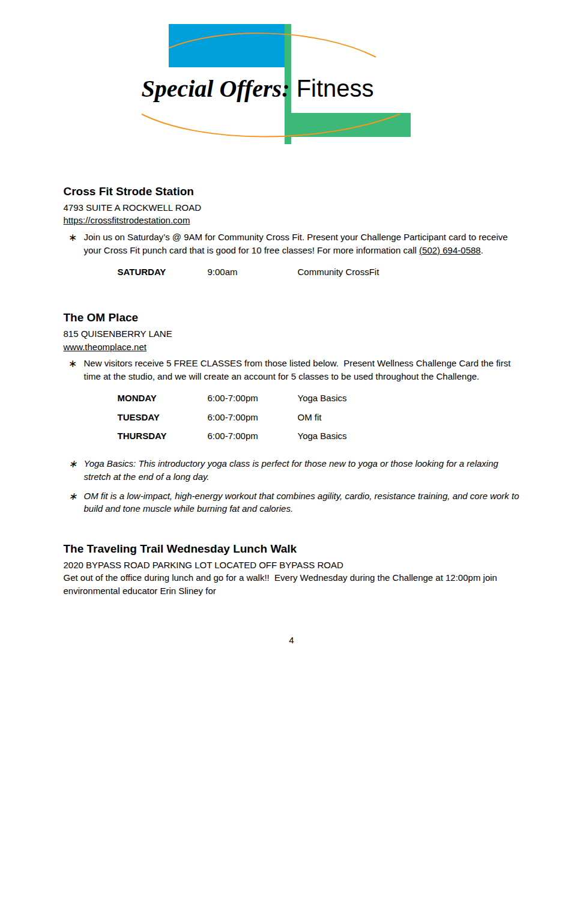Special Offers: Fitness
Cross Fit Strode Station
4793 SUITE A ROCKWELL ROAD
https://crossfitstrodestation.com
Join us on Saturday’s @ 9AM for Community Cross Fit. Present your Challenge Participant card to receive your Cross Fit punch card that is good for 10 free classes! For more information call (502) 694-0588.
| SATURDAY | 9:00am | Community CrossFit |
The OM Place
815 QUISENBERRY LANE
www.theomplace.net
New visitors receive 5 FREE CLASSES from those listed below. Present Wellness Challenge Card the first time at the studio, and we will create an account for 5 classes to be used throughout the Challenge.
| MONDAY | 6:00-7:00pm | Yoga Basics |
| TUESDAY | 6:00-7:00pm | OM fit |
| THURSDAY | 6:00-7:00pm | Yoga Basics |
Yoga Basics: This introductory yoga class is perfect for those new to yoga or those looking for a relaxing stretch at the end of a long day.
OM fit is a low-impact, high-energy workout that combines agility, cardio, resistance training, and core work to build and tone muscle while burning fat and calories.
The Traveling Trail Wednesday Lunch Walk
2020 BYPASS ROAD PARKING LOT LOCATED OFF BYPASS ROAD
Get out of the office during lunch and go for a walk!! Every Wednesday during the Challenge at 12:00pm join environmental educator Erin Sliney for
4